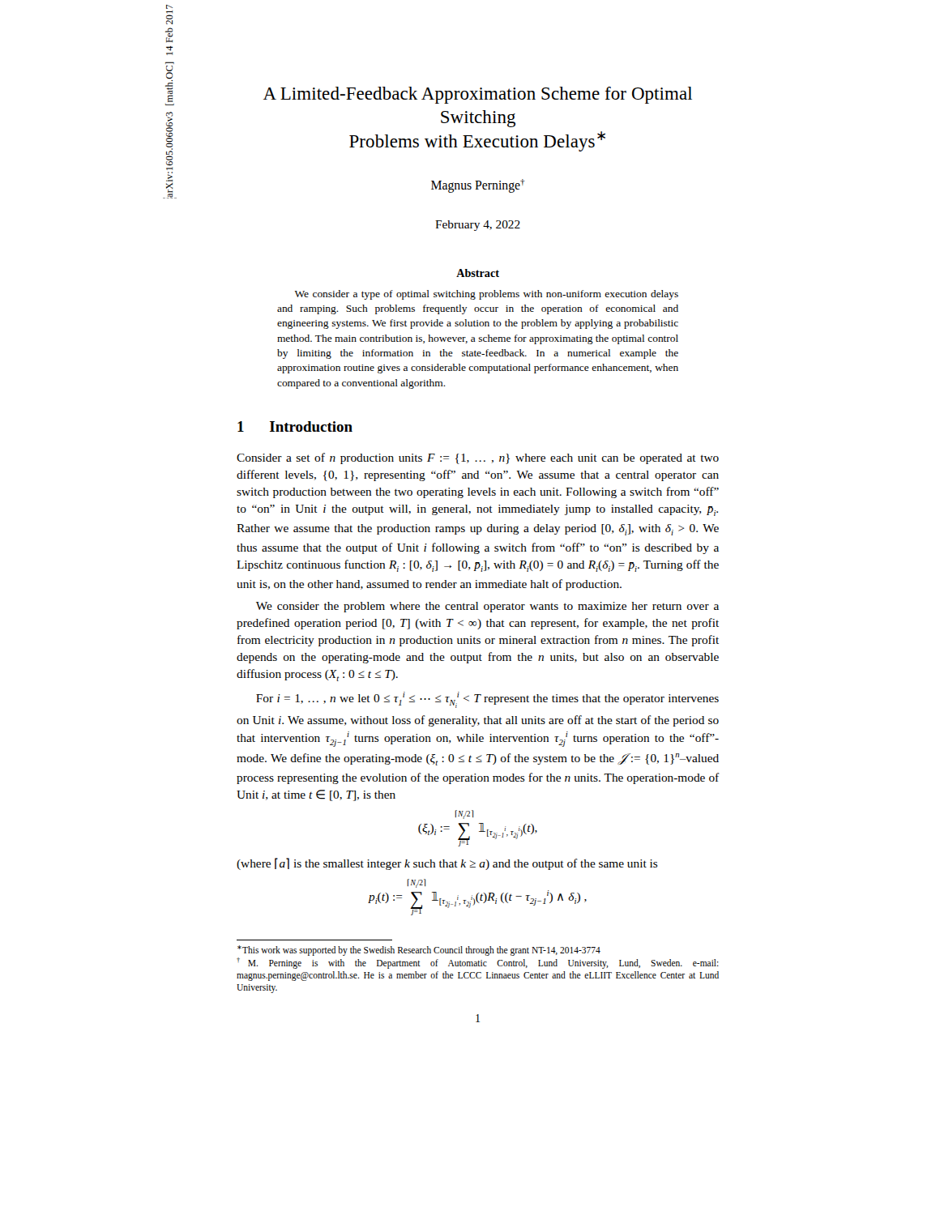arXiv:1605.00606v3 [math.OC] 14 Feb 2017
A Limited-Feedback Approximation Scheme for Optimal Switching
Problems with Execution Delays∗
Magnus Perninge†
February 4, 2022
Abstract
We consider a type of optimal switching problems with non-uniform execution delays and ramping. Such problems frequently occur in the operation of economical and engineering systems. We first provide a solution to the problem by applying a probabilistic method. The main contribution is, however, a scheme for approximating the optimal control by limiting the information in the state-feedback. In a numerical example the approximation routine gives a considerable computational performance enhancement, when compared to a conventional algorithm.
1 Introduction
Consider a set of n production units F := {1, … , n} where each unit can be operated at two different levels, {0, 1}, representing “off” and “on”. We assume that a central operator can switch production between the two operating levels in each unit. Following a switch from “off” to “on” in Unit i the output will, in general, not immediately jump to installed capacity, p̄i. Rather we assume that the production ramps up during a delay period [0, δi], with δi > 0. We thus assume that the output of Unit i following a switch from “off” to “on” is described by a Lipschitz continuous function Ri : [0, δi] → [0, p̄i], with Ri(0) = 0 and Ri(δi) = p̄i. Turning off the unit is, on the other hand, assumed to render an immediate halt of production.
We consider the problem where the central operator wants to maximize her return over a predefined operation period [0, T] (with T < ∞) that can represent, for example, the net profit from electricity production in n production units or mineral extraction from n mines. The profit depends on the operating-mode and the output from the n units, but also on an observable diffusion process (Xt : 0 ≤ t ≤ T).
For i = 1, … , n we let 0 ≤ τ1i ≤ ⋯ ≤ τNii < T represent the times that the operator intervenes on Unit i. We assume, without loss of generality, that all units are off at the start of the period so that intervention τ2j−1i turns operation on, while intervention τ2ji turns operation to the “off”-mode. We define the operating-mode (ξt : 0 ≤ t ≤ T) of the system to be the 𝒥 := {0, 1}n–valued process representing the evolution of the operation modes for the n units. The operation-mode of Unit i, at time t ∈ [0, T], is then
(ξt)i := ⌈Ni/2⌉ ∑ j=1 𝟙[τ2j−1i, τ2ji)(t),
(where ⌈a⌉ is the smallest integer k such that k ≥ a) and the output of the same unit is
pi(t) := ⌈Ni/2⌉ ∑ j=1 𝟙[τ2j−1i, τ2ji)(t)Ri ((t − τ2j−1i) ∧ δi) ,
∗This work was supported by the Swedish Research Council through the grant NT-14, 2014-3774
†M. Perninge is with the Department of Automatic Control, Lund University, Lund, Sweden. e-mail: magnus.perninge@control.lth.se. He is a member of the LCCC Linnaeus Center and the eLLIIT Excellence Center at Lund University.
1